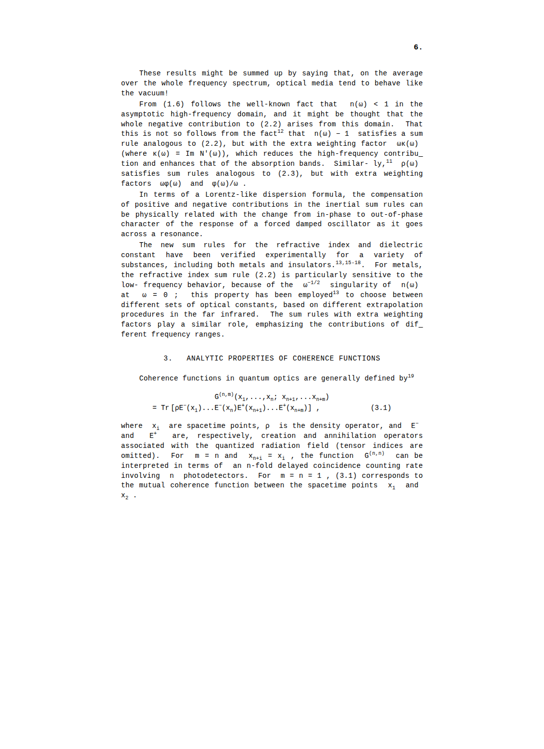6.
These results might be summed up by saying that, on the average over the whole frequency spectrum, optical media tend to behave like the vacuum!
From (1.6) follows the well-known fact that n(ω) < 1 in the asymptotic high-frequency domain, and it might be thought that the whole negative contribution to (2.2) arises from this domain. That this is not so follows from the fact12 that n(ω) − 1 satisfies a sum rule analogous to (2.2), but with the extra weighting factor ωκ(ω) (where κ(ω) = Im N'(ω)), which reduces the high-frequency contribu tion and enhances that of the absorption bands. Similar- ly,11 ρ(ω) satisfies sum rules analogous to (2.3), but with extra weighting factors ωφ(ω) and φ(ω)/ω .
In terms of a Lorentz-like dispersion formula, the compensation of positive and negative contributions in the inertial sum rules can be physically related with the change from in-phase to out-of-phase character of the response of a forced damped oscillator as it goes across a resonance.
The new sum rules for the refractive index and dielectric constant have been verified experimentally for a variety of substances, including both metals and insulators.13,15-18. For metals, the refractive index sum rule (2.2) is particularly sensitive to the low- frequency behavior, because of the ω−1/2 singularity of n(ω) at ω = 0 ; this property has been employed13 to choose between different sets of optical constants, based on different extrapolation procedures in the far infrared. The sum rules with extra weighting factors play a similar role, emphasizing the contributions of dif ferent frequency ranges.
3. ANALYTIC PROPERTIES OF COHERENCE FUNCTIONS
Coherence functions in quantum optics are generally defined by19
G(n,m)(x1,...,xn; xn+1,...xn+m) = Tr [ρE−(x1)...E−(xn)E+(xn+1)...E+(xn+m)] , (3.1)
where xi are spacetime points, ρ is the density operator, and E− and E+ are, respectively, creation and annihilation operators associated with the quantized radiation field (tensor indices are omitted). For m = n and xn+i = xi , the function G(n,n) can be interpreted in terms of an n-fold delayed coincidence counting rate involving n photodetectors. For m = n = 1 , (3.1) corresponds to the mutual coherence function between the spacetime points x1 and x2 .